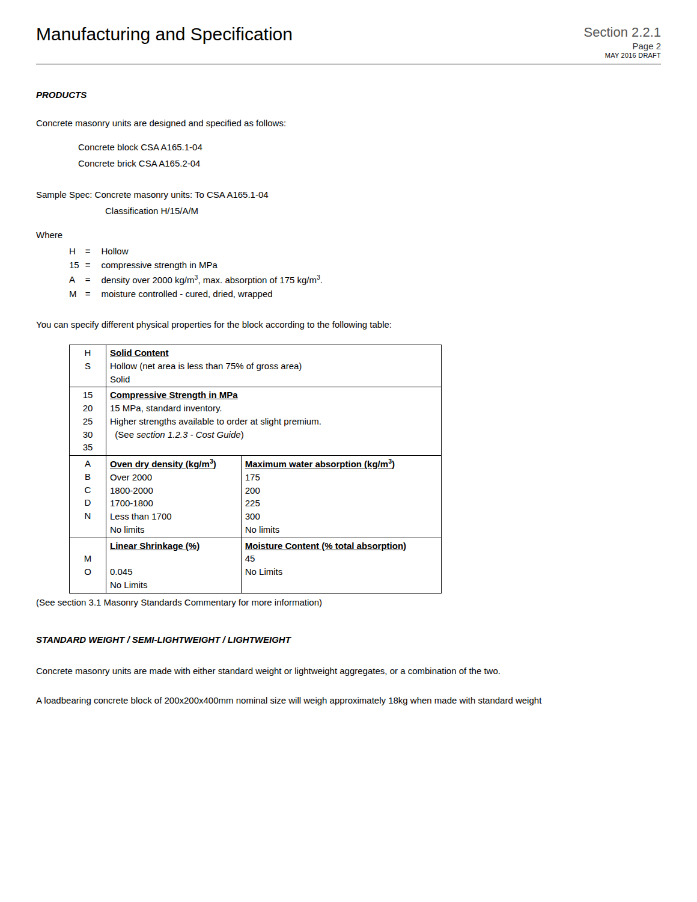Manufacturing and Specification
Section 2.2.1
Page 2
MAY 2016 DRAFT
PRODUCTS
Concrete masonry units are designed and specified as follows:
Concrete block CSA A165.1-04
Concrete brick CSA A165.2-04
Sample Spec: Concrete masonry units: To CSA A165.1-04
Classification H/15/A/M
Where
| H | = | Hollow |
| 15 | = | compressive strength in MPa |
| A | = | density over 2000 kg/m 3 , max. absorption of 175 kg/m 3 . |
| M | = | moisture controlled - cured, dried, wrapped |
You can specify different physical properties for the block according to the following table:
| H S | Solid Content Hollow (net area is less than 75% of gross area) Solid |
| 15 20 25 30 35 | Compressive Strength in MPa 15 MPa, standard inventory. Higher strengths available to order at slight premium. (See section 1.2.3 - Cost Guide ) |
| A B C D N | Oven dry density (kg/m 3 ) Over 2000 1800-2000 1700-1800 Less than 1700 No limits | Maximum water absorption (kg/m 3 ) 175 200 225 300 No limits |
| M O | Linear Shrinkage (%) 0.045 No Limits | Moisture Content (% total absorption) 45 No Limits |
(See section 3.1 Masonry Standards Commentary for more information)
STANDARD WEIGHT / SEMI-LIGHTWEIGHT / LIGHTWEIGHT
Concrete masonry units are made with either standard weight or lightweight aggregates, or a combination of the two.
A loadbearing concrete block of 200x200x400mm nominal size will weigh approximately 18kg when made with standard weight